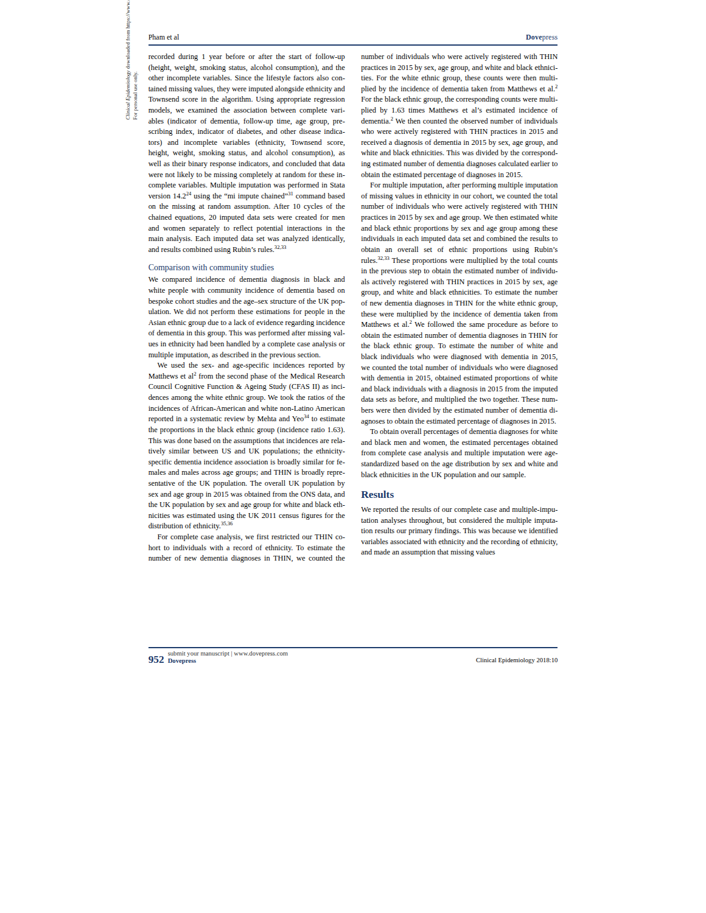Pham et al
Dovepress
Clinical Epidemiology downloaded from https://www.dovepress.com/ by 128.41.35.55 on 30-Aug-2018
For personal use only.
recorded during 1 year before or after the start of follow-up (height, weight, smoking status, alcohol consumption), and the other incomplete variables. Since the lifestyle factors also contained missing values, they were imputed alongside ethnicity and Townsend score in the algorithm. Using appropriate regression models, we examined the association between complete variables (indicator of dementia, follow-up time, age group, prescribing index, indicator of diabetes, and other disease indicators) and incomplete variables (ethnicity, Townsend score, height, weight, smoking status, and alcohol consumption), as well as their binary response indicators, and concluded that data were not likely to be missing completely at random for these incomplete variables. Multiple imputation was performed in Stata version 14.224 using the “mi impute chained”31 command based on the missing at random assumption. After 10 cycles of the chained equations, 20 imputed data sets were created for men and women separately to reflect potential interactions in the main analysis. Each imputed data set was analyzed identically, and results combined using Rubin’s rules.32,33
Comparison with community studies
We compared incidence of dementia diagnosis in black and white people with community incidence of dementia based on bespoke cohort studies and the age–sex structure of the UK population. We did not perform these estimations for people in the Asian ethnic group due to a lack of evidence regarding incidence of dementia in this group. This was performed after missing values in ethnicity had been handled by a complete case analysis or multiple imputation, as described in the previous section.
We used the sex- and age-specific incidences reported by Matthews et al2 from the second phase of the Medical Research Council Cognitive Function & Ageing Study (CFAS II) as incidences among the white ethnic group. We took the ratios of the incidences of African-American and white non-Latino American reported in a systematic review by Mehta and Yeo34 to estimate the proportions in the black ethnic group (incidence ratio 1.63). This was done based on the assumptions that incidences are relatively similar between US and UK populations; the ethnicity-specific dementia incidence association is broadly similar for females and males across age groups; and THIN is broadly representative of the UK population. The overall UK population by sex and age group in 2015 was obtained from the ONS data, and the UK population by sex and age group for white and black ethnicities was estimated using the UK 2011 census figures for the distribution of ethnicity.35,36
For complete case analysis, we first restricted our THIN cohort to individuals with a record of ethnicity. To estimate the number of new dementia diagnoses in THIN, we counted the number of individuals who were actively registered with THIN practices in 2015 by sex, age group, and white and black ethnicities. For the white ethnic group, these counts were then multiplied by the incidence of dementia taken from Matthews et al.2 For the black ethnic group, the corresponding counts were multiplied by 1.63 times Matthews et al’s estimated incidence of dementia.2 We then counted the observed number of individuals who were actively registered with THIN practices in 2015 and received a diagnosis of dementia in 2015 by sex, age group, and white and black ethnicities. This was divided by the corresponding estimated number of dementia diagnoses calculated earlier to obtain the estimated percentage of diagnoses in 2015.
For multiple imputation, after performing multiple imputation of missing values in ethnicity in our cohort, we counted the total number of individuals who were actively registered with THIN practices in 2015 by sex and age group. We then estimated white and black ethnic proportions by sex and age group among these individuals in each imputed data set and combined the results to obtain an overall set of ethnic proportions using Rubin’s rules.32,33 These proportions were multiplied by the total counts in the previous step to obtain the estimated number of individuals actively registered with THIN practices in 2015 by sex, age group, and white and black ethnicities. To estimate the number of new dementia diagnoses in THIN for the white ethnic group, these were multiplied by the incidence of dementia taken from Matthews et al.2 We followed the same procedure as before to obtain the estimated number of dementia diagnoses in THIN for the black ethnic group. To estimate the number of white and black individuals who were diagnosed with dementia in 2015, we counted the total number of individuals who were diagnosed with dementia in 2015, obtained estimated proportions of white and black individuals with a diagnosis in 2015 from the imputed data sets as before, and multiplied the two together. These numbers were then divided by the estimated number of dementia diagnoses to obtain the estimated percentage of diagnoses in 2015.
To obtain overall percentages of dementia diagnoses for white and black men and women, the estimated percentages obtained from complete case analysis and multiple imputation were age-standardized based on the age distribution by sex and white and black ethnicities in the UK population and our sample.
Results
We reported the results of our complete case and multiple-imputation analyses throughout, but considered the multiple imputation results our primary findings. This was because we identified variables associated with ethnicity and the recording of ethnicity, and made an assumption that missing values
952
submit your manuscript | www.dovepress.com
Dovepress
Clinical Epidemiology 2018:10